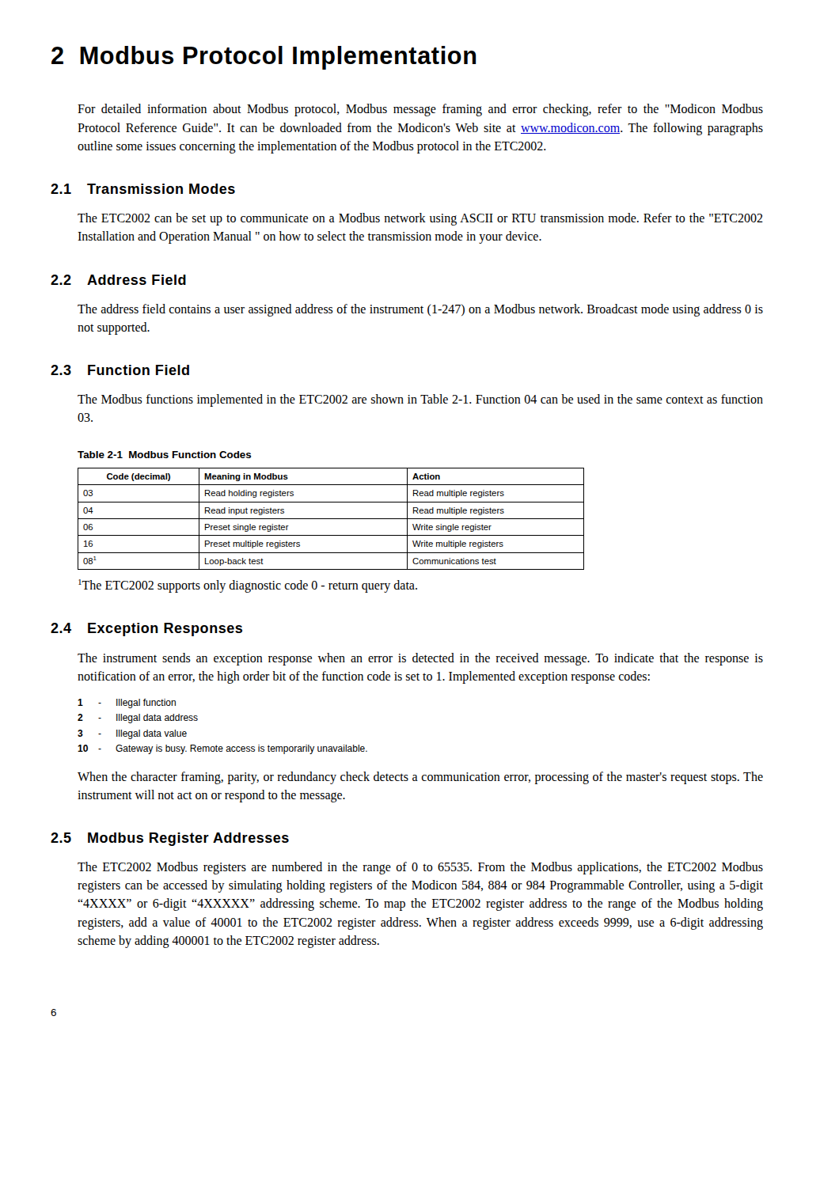2 Modbus Protocol Implementation
For detailed information about Modbus protocol, Modbus message framing and error checking, refer to the "Modicon Modbus Protocol Reference Guide". It can be downloaded from the Modicon's Web site at www.modicon.com. The following paragraphs outline some issues concerning the implementation of the Modbus protocol in the ETC2002.
2.1 Transmission Modes
The ETC2002 can be set up to communicate on a Modbus network using ASCII or RTU transmission mode. Refer to the "ETC2002 Installation and Operation Manual " on how to select the transmission mode in your device.
2.2 Address Field
The address field contains a user assigned address of the instrument (1-247) on a Modbus network. Broadcast mode using address 0 is not supported.
2.3 Function Field
The Modbus functions implemented in the ETC2002 are shown in Table 2-1. Function 04 can be used in the same context as function 03.
Table 2-1 Modbus Function Codes
| Code (decimal) | Meaning in Modbus | Action |
| --- | --- | --- |
| 03 | Read holding registers | Read multiple registers |
| 04 | Read input registers | Read multiple registers |
| 06 | Preset single register | Write single register |
| 16 | Preset multiple registers | Write multiple registers |
| 08 1 | Loop-back test | Communications test |
1The ETC2002 supports only diagnostic code 0 - return query data.
2.4 Exception Responses
The instrument sends an exception response when an error is detected in the received message. To indicate that the response is notification of an error, the high order bit of the function code is set to 1. Implemented exception response codes:
1-Illegal function
2-Illegal data address
3-Illegal data value
10-Gateway is busy. Remote access is temporarily unavailable.
When the character framing, parity, or redundancy check detects a communication error, processing of the master's request stops. The instrument will not act on or respond to the message.
2.5 Modbus Register Addresses
The ETC2002 Modbus registers are numbered in the range of 0 to 65535. From the Modbus applications, the ETC2002 Modbus registers can be accessed by simulating holding registers of the Modicon 584, 884 or 984 Programmable Controller, using a 5-digit “4XXXX” or 6-digit “4XXXXX” addressing scheme. To map the ETC2002 register address to the range of the Modbus holding registers, add a value of 40001 to the ETC2002 register address. When a register address exceeds 9999, use a 6-digit addressing scheme by adding 400001 to the ETC2002 register address.
6